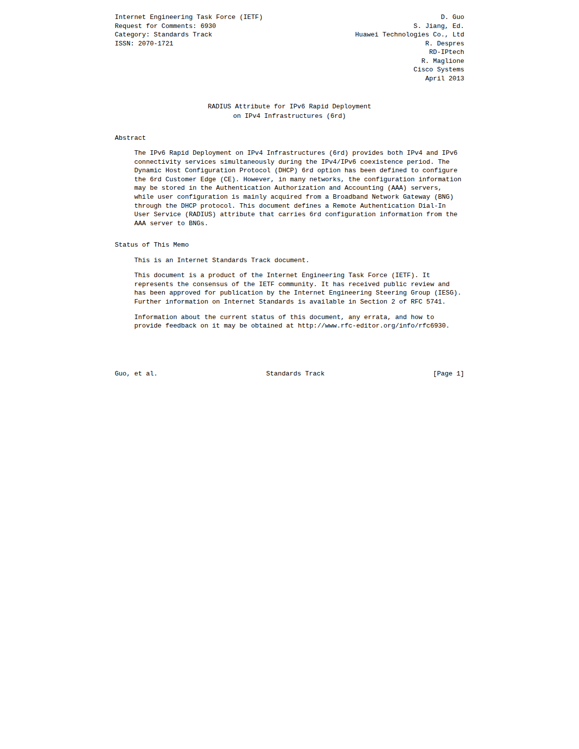Internet Engineering Task Force (IETF)
D. Guo
Request for Comments: 6930
S. Jiang, Ed.
Category: Standards Track
Huawei Technologies Co., Ltd
ISSN: 2070-1721
R. Despres
RD-IPtech
R. Maglione
Cisco Systems
April 2013
RADIUS Attribute for IPv6 Rapid Deployment
on IPv4 Infrastructures (6rd)
Abstract
The IPv6 Rapid Deployment on IPv4 Infrastructures (6rd) provides both IPv4 and IPv6 connectivity services simultaneously during the IPv4/IPv6 coexistence period. The Dynamic Host Configuration Protocol (DHCP) 6rd option has been defined to configure the 6rd Customer Edge (CE). However, in many networks, the configuration information may be stored in the Authentication Authorization and Accounting (AAA) servers, while user configuration is mainly acquired from a Broadband Network Gateway (BNG) through the DHCP protocol. This document defines a Remote Authentication Dial-In User Service (RADIUS) attribute that carries 6rd configuration information from the AAA server to BNGs.
Status of This Memo
This is an Internet Standards Track document.
This document is a product of the Internet Engineering Task Force (IETF). It represents the consensus of the IETF community. It has received public review and has been approved for publication by the Internet Engineering Steering Group (IESG). Further information on Internet Standards is available in Section 2 of RFC 5741.
Information about the current status of this document, any errata, and how to provide feedback on it may be obtained at http://www.rfc-editor.org/info/rfc6930.
Guo, et al.
Standards Track
[Page 1]